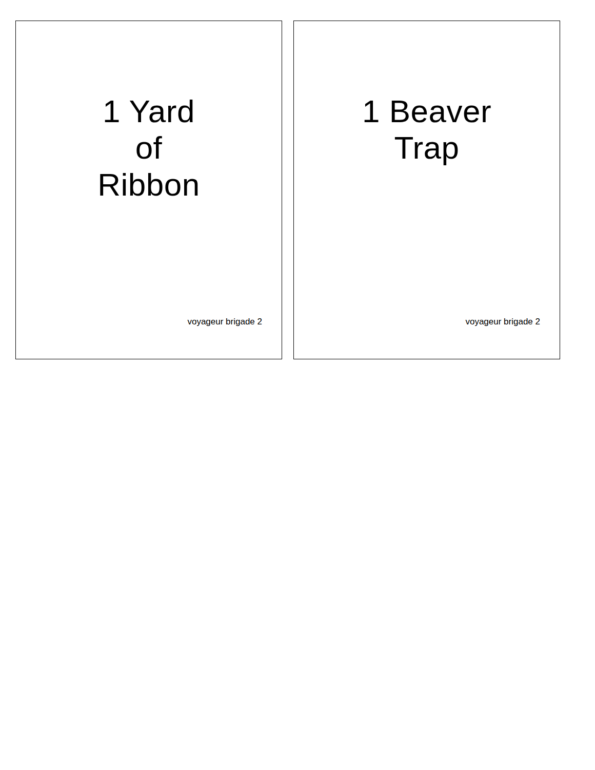1 Yard
of
Ribbon
voyageur brigade 2
1 Beaver
Trap
voyageur brigade 2